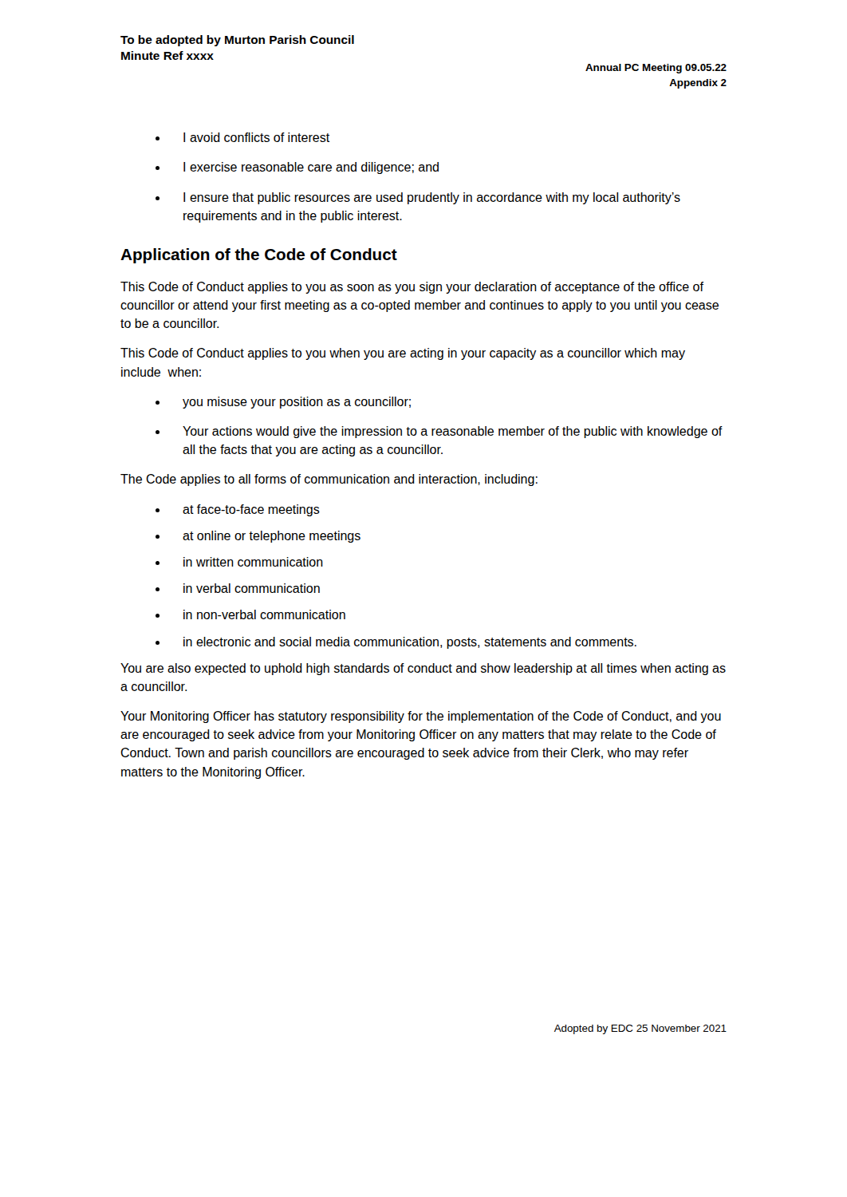To be adopted by Murton Parish Council
Minute Ref xxxx
Annual PC Meeting 09.05.22
Appendix 2
I avoid conflicts of interest
I exercise reasonable care and diligence; and
I ensure that public resources are used prudently in accordance with my local authority’s requirements and in the public interest.
Application of the Code of Conduct
This Code of Conduct applies to you as soon as you sign your declaration of acceptance of the office of councillor or attend your first meeting as a co-opted member and continues to apply to you until you cease to be a councillor.
This Code of Conduct applies to you when you are acting in your capacity as a councillor which may include when:
you misuse your position as a councillor;
Your actions would give the impression to a reasonable member of the public with knowledge of all the facts that you are acting as a councillor.
The Code applies to all forms of communication and interaction, including:
at face-to-face meetings
at online or telephone meetings
in written communication
in verbal communication
in non-verbal communication
in electronic and social media communication, posts, statements and comments.
You are also expected to uphold high standards of conduct and show leadership at all times when acting as a councillor.
Your Monitoring Officer has statutory responsibility for the implementation of the Code of Conduct, and you are encouraged to seek advice from your Monitoring Officer on any matters that may relate to the Code of Conduct. Town and parish councillors are encouraged to seek advice from their Clerk, who may refer matters to the Monitoring Officer.
Adopted by EDC 25 November 2021